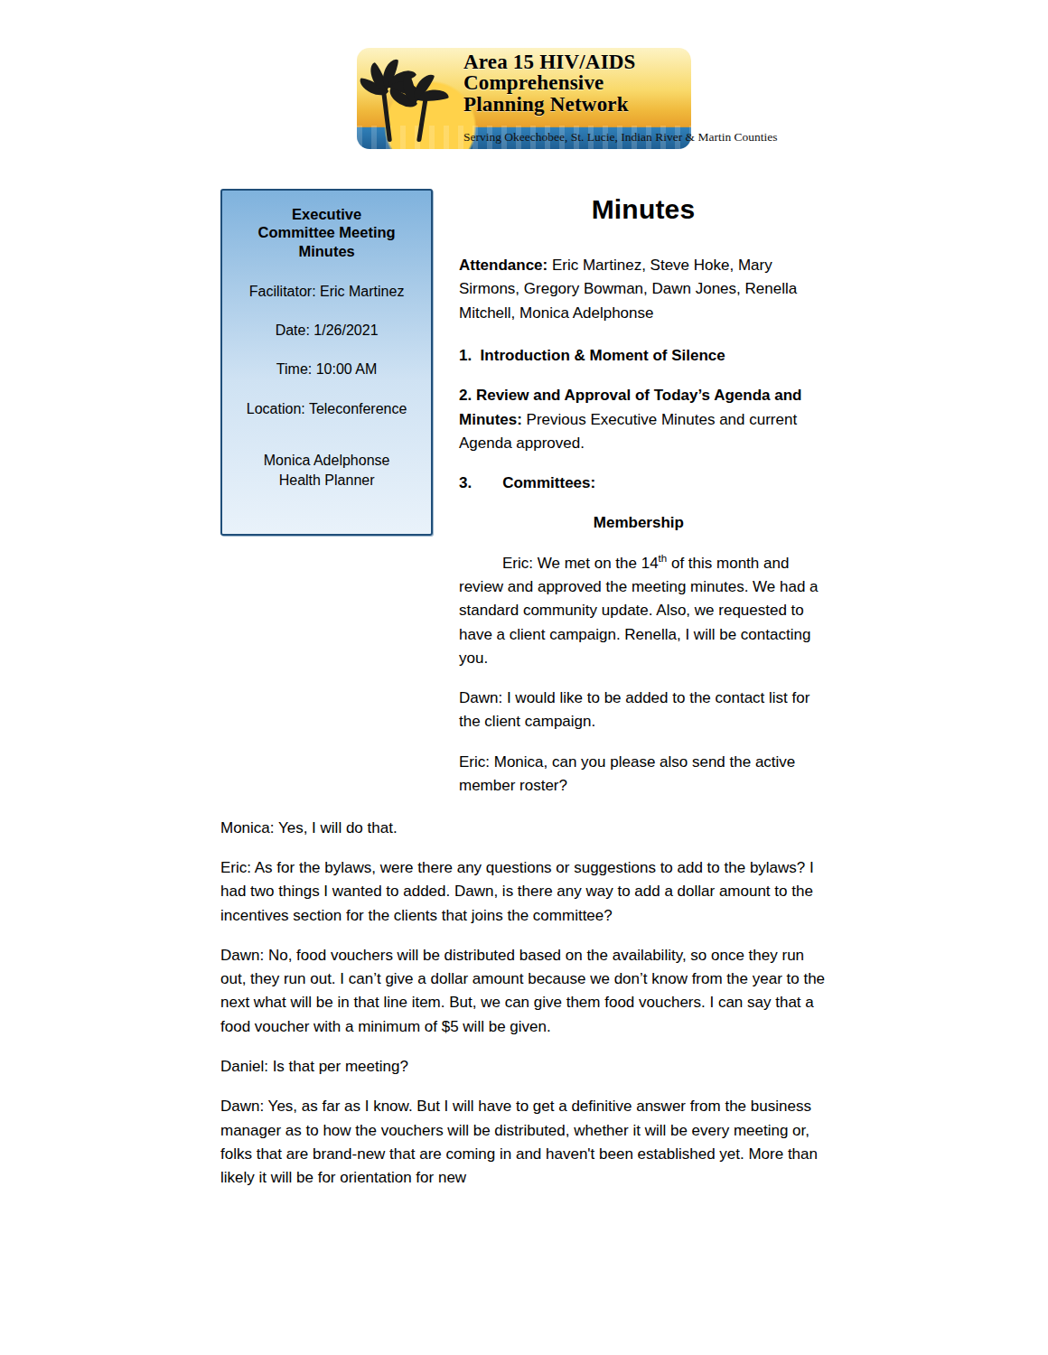Area 15 HIV/AIDS
Comprehensive
Planning Network
Serving Okeechobee, St. Lucie, Indian River & Martin Counties
Executive
Committee Meeting
Minutes
Facilitator: Eric Martinez
Date: 1/26/2021
Time: 10:00 AM
Location: Teleconference
Monica Adelphonse
Health Planner
Minutes
Attendance: Eric Martinez, Steve Hoke, Mary Sirmons, Gregory Bowman, Dawn Jones, Renella Mitchell, Monica Adelphonse
1. Introduction & Moment of Silence
2. Review and Approval of Today’s Agenda and Minutes: Previous Executive Minutes and current Agenda approved.
3.  Committees:
Membership
Eric: We met on the 14th of this month and review and approved the meeting minutes. We had a standard community update. Also, we requested to have a client campaign. Renella, I will be contacting you.
Dawn: I would like to be added to the contact list for the client campaign.
Eric: Monica, can you please also send the active member roster?
Monica: Yes, I will do that.
Eric: As for the bylaws, were there any questions or suggestions to add to the bylaws? I had two things I wanted to added. Dawn, is there any way to add a dollar amount to the incentives section for the clients that joins the committee?
Dawn: No, food vouchers will be distributed based on the availability, so once they run out, they run out. I can’t give a dollar amount because we don’t know from the year to the next what will be in that line item. But, we can give them food vouchers. I can say that a food voucher with a minimum of $5 will be given.
Daniel: Is that per meeting?
Dawn: Yes, as far as I know. But I will have to get a definitive answer from the business manager as to how the vouchers will be distributed, whether it will be every meeting or, folks that are brand-new that are coming in and haven't been established yet. More than likely it will be for orientation for new